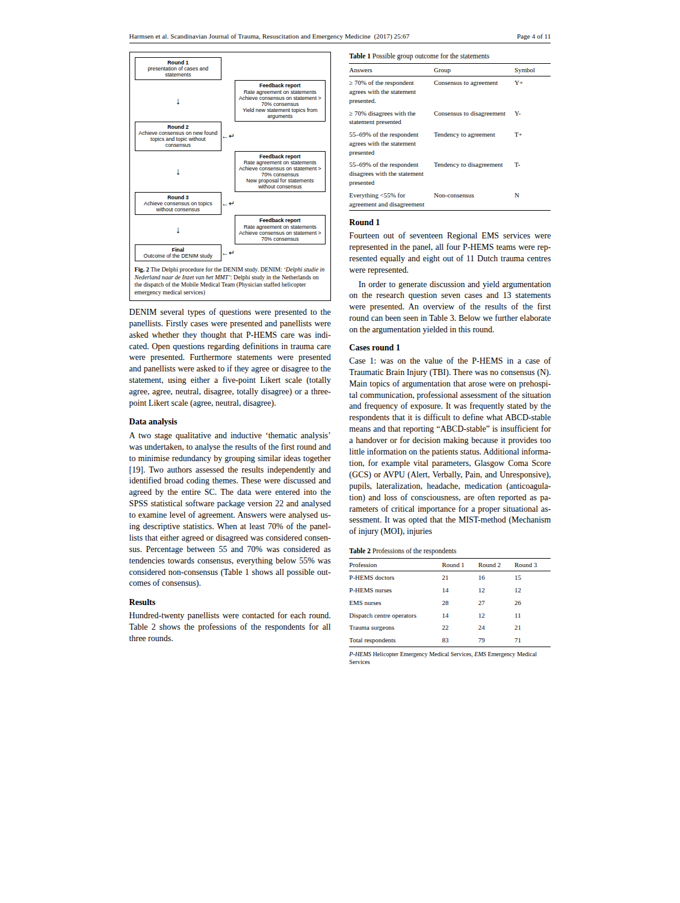Harmsen et al. Scandinavian Journal of Trauma, Resuscitation and Emergency Medicine (2017) 25:67
Page 4 of 11
| Round 1 presentation of cases and statements | | |
| ↓ | | Feedback report Rate agreement on statements Achieve consensus on statement > 70% consensus Yield new statement topics from arguments |
| Round 2 Achieve consensus on new found topics and topic without consensus | ←↵ | |
| ↓ | | Feedback report Rate agreement on statements Achieve consensus on statement > 70% consensus New proposal for statements without consensus |
| Round 3 Achieve consensus on topics without consensus | ←↵ | |
| ↓ | | Feedback report Rate agreement on statements Achieve consensus on statement > 70% consensus |
| Final Outcome of the DENIM study | ←↵ | |
Fig. 2 The Delphi procedure for the DENIM study. DENIM: ‘Delphi studie in Nederland naar de Inzet van het MMT’: Delphi study in the Netherlands on the dispatch of the Mobile Medical Team (Physician staffed helicopter emergency medical services)
DENIM several types of questions were presented to the panellists. Firstly cases were presented and panellists were asked whether they thought that P-HEMS care was indicated. Open questions regarding definitions in trauma care were presented. Furthermore statements were presented and panellists were asked to if they agree or disagree to the statement, using either a five-point Likert scale (totally agree, agree, neutral, disagree, totally disagree) or a three-point Likert scale (agree, neutral, disagree).
Data analysis
A two stage qualitative and inductive ‘thematic analysis’ was undertaken, to analyse the results of the first round and to minimise redundancy by grouping similar ideas together [19]. Two authors assessed the results independently and identified broad coding themes. These were discussed and agreed by the entire SC. The data were entered into the SPSS statistical software package version 22 and analysed to examine level of agreement. Answers were analysed using descriptive statistics. When at least 70% of the panellists that either agreed or disagreed was considered consensus. Percentage between 55 and 70% was considered as tendencies towards consensus, everything below 55% was considered non-consensus (Table 1 shows all possible outcomes of consensus).
Results
Hundred-twenty panellists were contacted for each round. Table 2 shows the professions of the respondents for all three rounds.
Table 1 Possible group outcome for the statements
| Answers | Group | Symbol |
| --- | --- | --- |
| ≥ 70% of the respondent agrees with the statement presented. | Consensus to agreement | Y+ |
| ≥ 70% disagrees with the statement presented | Consensus to disagreement | Y- |
| 55–69% of the respondent agrees with the statement presented | Tendency to agreement | T+ |
| 55–69% of the respondent disagrees with the statement presented | Tendency to disagreement | T- |
| Everything <55% for agreement and disagreement | Non-consensus | N |
Round 1
Fourteen out of seventeen Regional EMS services were represented in the panel, all four P-HEMS teams were represented equally and eight out of 11 Dutch trauma centres were represented.
In order to generate discussion and yield argumentation on the research question seven cases and 13 statements were presented. An overview of the results of the first round can been seen in Table 3. Below we further elaborate on the argumentation yielded in this round.
Cases round 1
Case 1: was on the value of the P-HEMS in a case of Traumatic Brain Injury (TBI). There was no consensus (N). Main topics of argumentation that arose were on prehospital communication, professional assessment of the situation and frequency of exposure. It was frequently stated by the respondents that it is difficult to define what ABCD-stable means and that reporting “ABCD-stable” is insufficient for a handover or for decision making because it provides too little information on the patients status. Additional information, for example vital parameters, Glasgow Coma Score (GCS) or AVPU (Alert, Verbally, Pain, and Unresponsive), pupils, lateralization, headache, medication (anticoagulation) and loss of consciousness, are often reported as parameters of critical importance for a proper situational assessment. It was opted that the MIST-method (Mechanism of injury (MOI), injuries
Table 2 Professions of the respondents
| Profession | Round 1 | Round 2 | Round 3 |
| --- | --- | --- | --- |
| P-HEMS doctors | 21 | 16 | 15 |
| P-HEMS nurses | 14 | 12 | 12 |
| EMS nurses | 28 | 27 | 26 |
| Dispatch centre operators | 14 | 12 | 11 |
| Trauma surgeons | 22 | 24 | 21 |
| Total respondents | 83 | 79 | 71 |
P-HEMS Helicopter Emergency Medical Services, EMS Emergency Medical Services